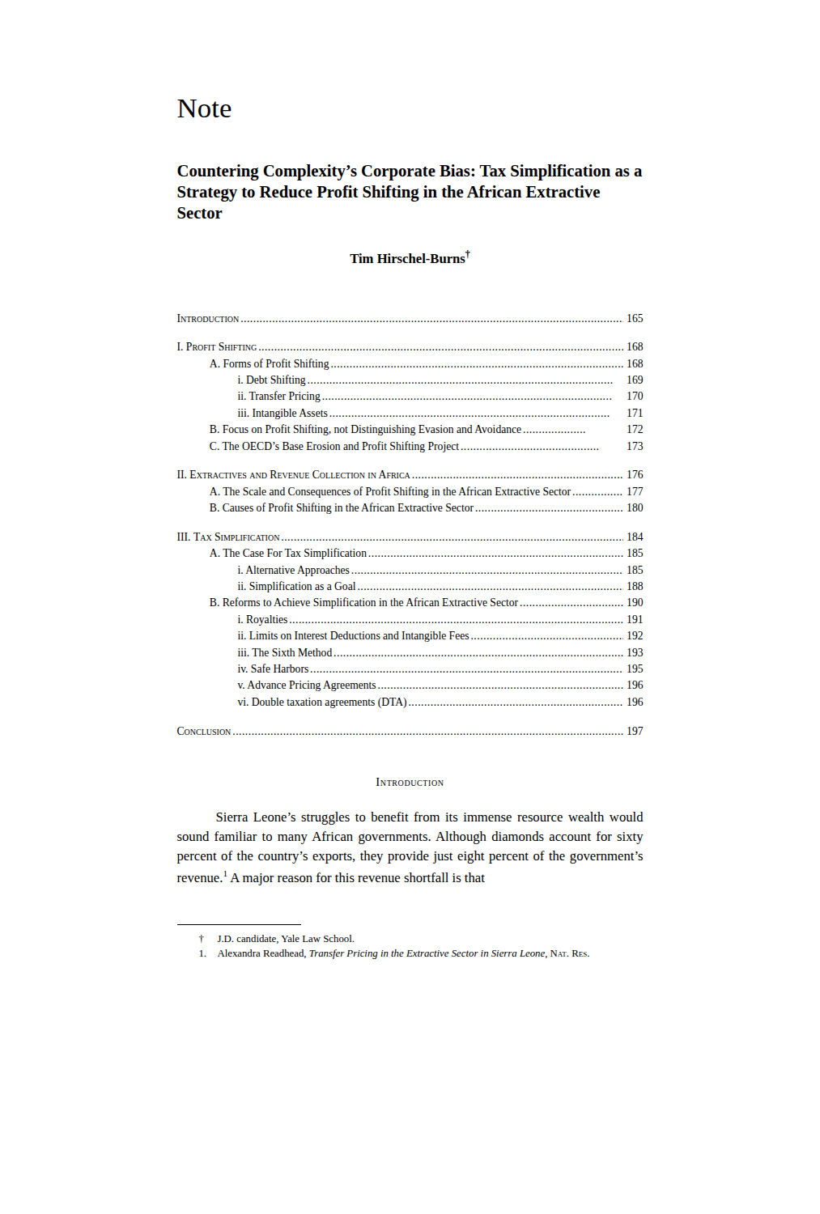Note
Countering Complexity’s Corporate Bias: Tax Simplification as a Strategy to Reduce Profit Shifting in the African Extractive Sector
Tim Hirschel-Burns†
Introduction .................................................................................................................................. 165
I. Profit Shifting ............................................................................................................................. 168
A. Forms of Profit Shifting ..................................................................................................... 168
i. Debt Shifting ................................................................................................. 169
ii. Transfer Pricing ............................................................................................ 170
iii. Intangible Assets ......................................................................................... 171
B. Focus on Profit Shifting, not Distinguishing Evasion and Avoidance .................... 172
C. The OECD’s Base Erosion and Profit Shifting Project ............................................ 173
II. Extractives and Revenue Collection in Africa ..................................................................... 176
A. The Scale and Consequences of Profit Shifting in the African Extractive Sector ................. 177
B. Causes of Profit Shifting in the African Extractive Sector ..................................................... 180
III. Tax Simplification ......................................................................................................................... 184
A. The Case For Tax Simplification ....................................................................................... 185
i. Alternative Approaches ............................................................................................. 185
ii. Simplification as a Goal ........................................................................................... 188
B. Reforms to Achieve Simplification in the African Extractive Sector ..................................... 190
i. Royalties ................................................................................................................. 191
ii. Limits on Interest Deductions and Intangible Fees ..................................................... 192
iii. The Sixth Method ................................................................................................. 193
iv. Safe Harbors ......................................................................................................... 195
v. Advance Pricing Agreements ..................................................................................... 196
vi. Double taxation agreements (DTA) ........................................................................... 196
Conclusion ..................................................................................................................................... 197
Introduction
Sierra Leone’s struggles to benefit from its immense resource wealth would sound familiar to many African governments. Although diamonds account for sixty percent of the country’s exports, they provide just eight percent of the government’s revenue.1 A major reason for this revenue shortfall is that
† J.D. candidate, Yale Law School.
1. Alexandra Readhead, Transfer Pricing in the Extractive Sector in Sierra Leone, Nat. Res.